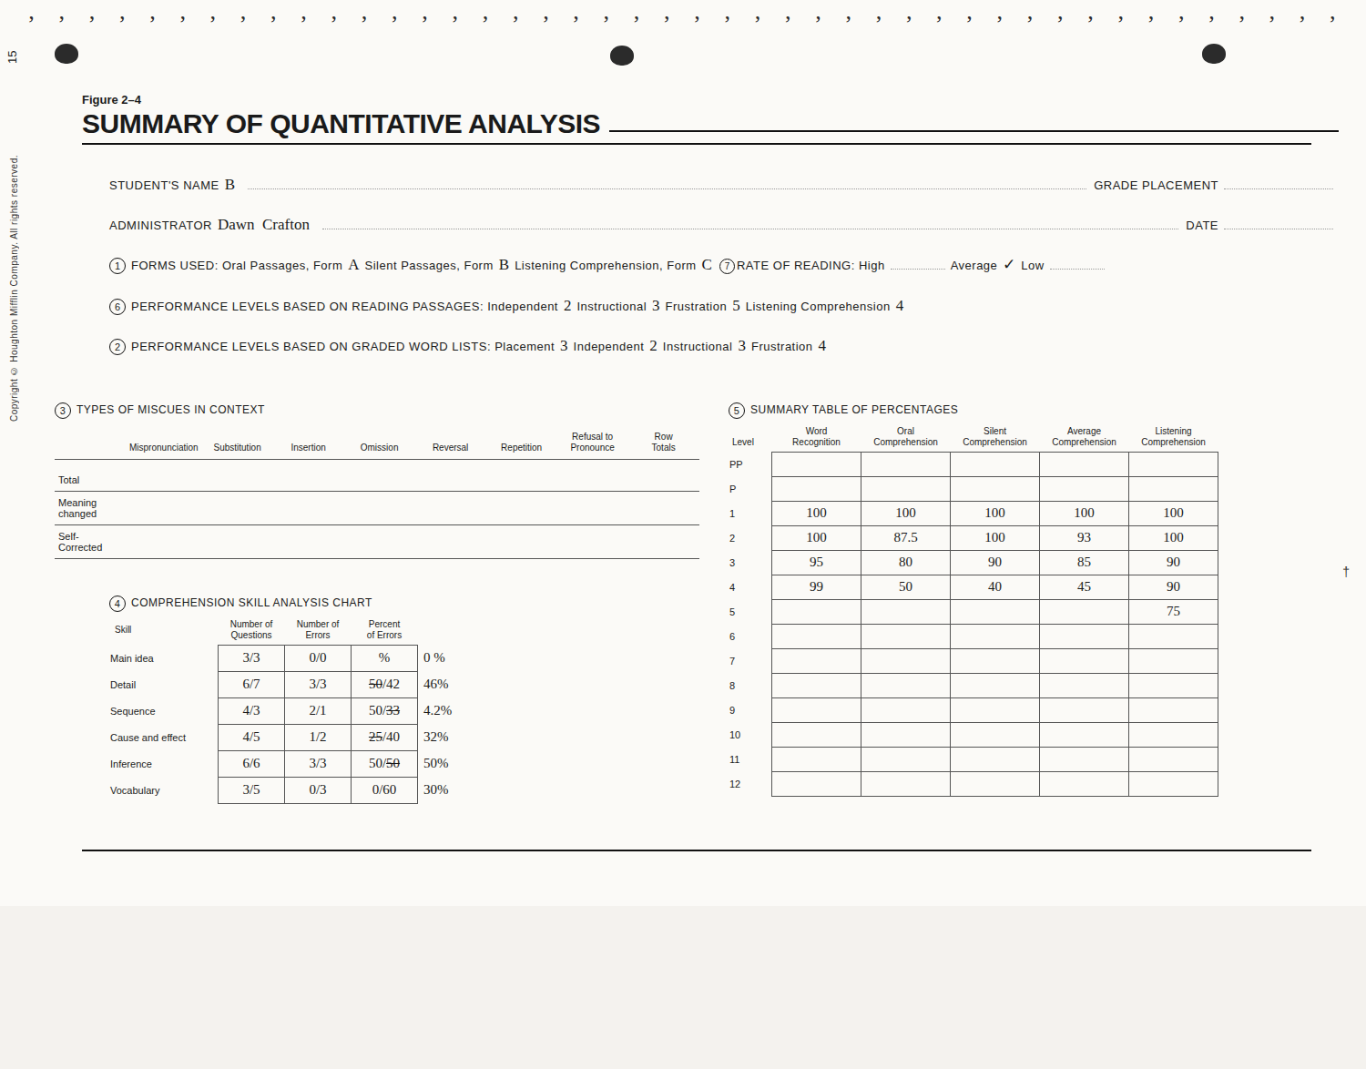’ ’ ’ ’ ’ ’ ’ ’ ’ ’ ’ ’ ’ ’ ’ ’ ’ ’ ’ ’ ’ ’ ’ ’ ’ ’ ’ ’ ’ ’ ’ ’ ’ ’ ’ ’ ’ ’ ’ ’ ’ ’ ’ ’
15
Copyright © Houghton Mifflin Company. All rights reserved.
†
Figure 2–4
SUMMARY OF QUANTITATIVE ANALYSIS
STUDENT'S NAME B GRADE PLACEMENT
ADMINISTRATOR Dawn Crafton DATE
1 FORMS USED: Oral Passages, Form A Silent Passages, Form B Listening Comprehension, Form C 7 RATE OF READING: High Average ✓ Low
6 PERFORMANCE LEVELS BASED ON READING PASSAGES: Independent 2 Instructional 3 Frustration 5 Listening Comprehension 4
2 PERFORMANCE LEVELS BASED ON GRADED WORD LISTS: Placement 3 Independent 2 Instructional 3 Frustration 4
3 TYPES OF MISCUES IN CONTEXT
| | Mispronunciation | Substitution | Insertion | Omission | Reversal | Repetition | Refusal to Pronounce | Row Totals |
| --- | --- | --- | --- | --- | --- | --- | --- | --- |
| Total | | | | | | | | |
| Meaning changed | | | | | | | | |
| Self-Corrected | | | | | | | | |
4 COMPREHENSION SKILL ANALYSIS CHART
| Skill | Number of Questions | Number of Errors | Percent of Errors | |
| --- | --- | --- | --- | --- |
| Main idea | 3/3 | 0/0 | % | 0 % |
| Detail | 6/7 | 3/3 | 50 /42 | 46% |
| Sequence | 4/3 | 2/1 | 50/ 33 | 4.2% |
| Cause and effect | 4/5 | 1/2 | 25 /40 | 32% |
| Inference | 6/6 | 3/3 | 50/ 50 | 50% |
| Vocabulary | 3/5 | 0/3 | 0/60 | 30% |
5 SUMMARY TABLE OF PERCENTAGES
| Level | Word Recognition | Oral Comprehension | Silent Comprehension | Average Comprehension | Listening Comprehension |
| --- | --- | --- | --- | --- | --- |
| PP | | | | | |
| P | | | | | |
| 1 | 100 | 100 | 100 | 100 | 100 |
| 2 | 100 | 87.5 | 100 | 93 | 100 |
| 3 | 95 | 80 | 90 | 85 | 90 |
| 4 | 99 | 50 | 40 | 45 | 90 |
| 5 | | | | | 75 |
| 6 | | | | | |
| 7 | | | | | |
| 8 | | | | | |
| 9 | | | | | |
| 10 | | | | | |
| 11 | | | | | |
| 12 | | | | | |